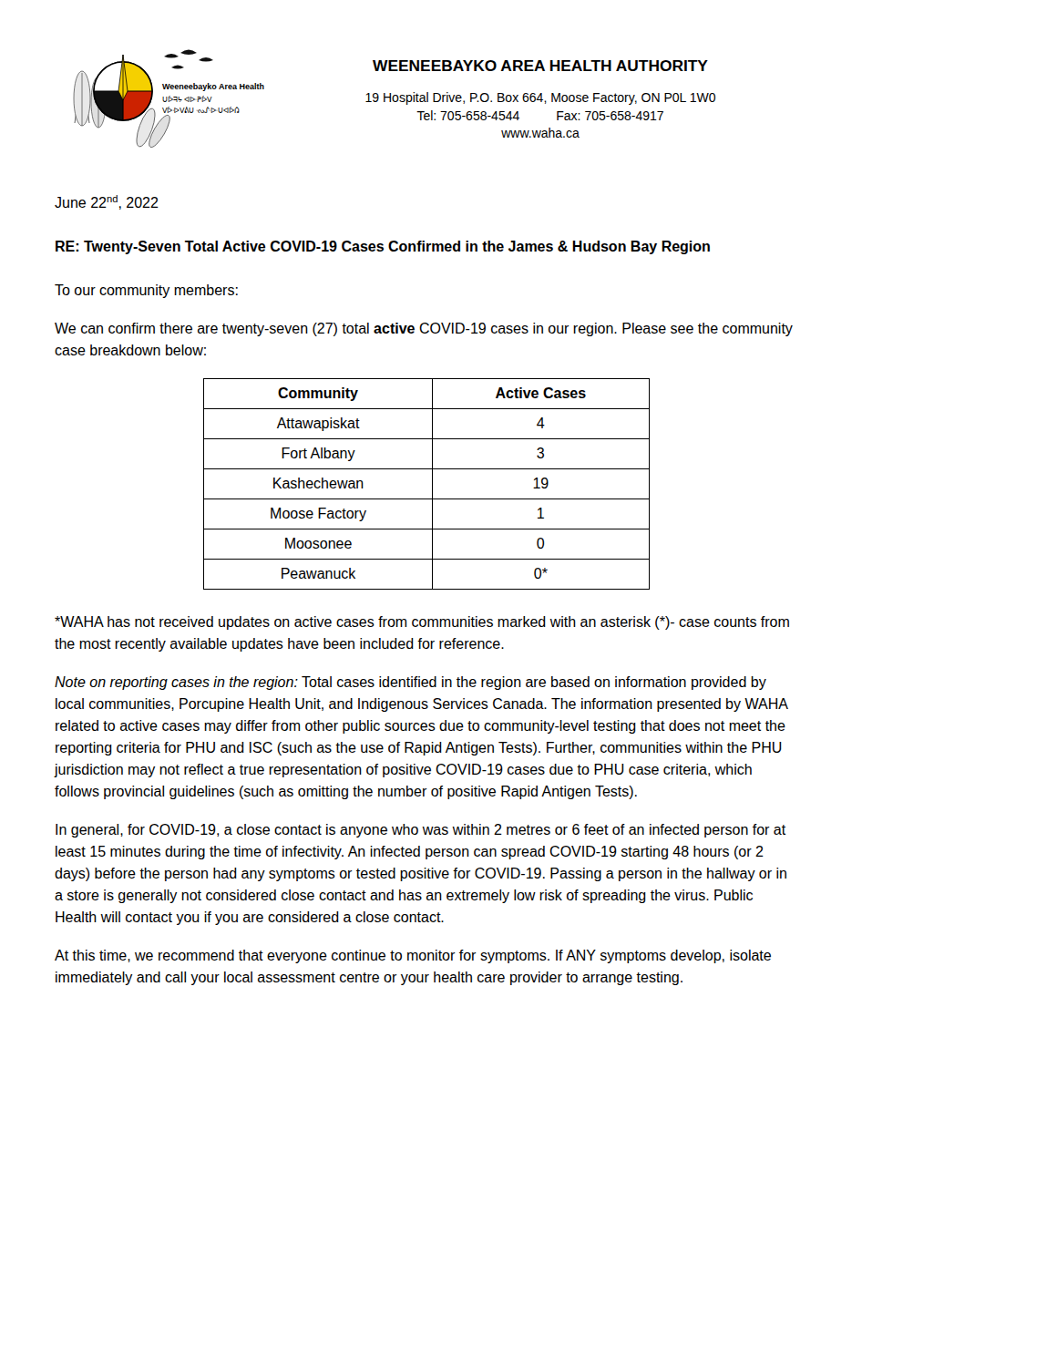Weeneebayko Area Health Authority ᑌᐆᖷᔭ ᐊᐓᕈᐆᐯ ᐯᐆᐒᐯᕖᑌ ᔝᔜᐓᑌᐊᐆᕣ
WEENEEBAYKO AREA HEALTH AUTHORITY
19 Hospital Drive, P.O. Box 664, Moose Factory, ON P0L 1W0
Tel: 705-658-4544 Fax: 705-658-4917
www.waha.ca
June 22nd, 2022
RE: Twenty-Seven Total Active COVID-19 Cases Confirmed in the James & Hudson Bay Region
To our community members:
We can confirm there are twenty-seven (27) total active COVID-19 cases in our region. Please see the community case breakdown below:
| Community | Active Cases |
| --- | --- |
| Attawapiskat | 4 |
| Fort Albany | 3 |
| Kashechewan | 19 |
| Moose Factory | 1 |
| Moosonee | 0 |
| Peawanuck | 0* |
*WAHA has not received updates on active cases from communities marked with an asterisk (*)- case counts from the most recently available updates have been included for reference.
Note on reporting cases in the region: Total cases identified in the region are based on information provided by local communities, Porcupine Health Unit, and Indigenous Services Canada. The information presented by WAHA related to active cases may differ from other public sources due to community-level testing that does not meet the reporting criteria for PHU and ISC (such as the use of Rapid Antigen Tests). Further, communities within the PHU jurisdiction may not reflect a true representation of positive COVID-19 cases due to PHU case criteria, which follows provincial guidelines (such as omitting the number of positive Rapid Antigen Tests).
In general, for COVID-19, a close contact is anyone who was within 2 metres or 6 feet of an infected person for at least 15 minutes during the time of infectivity. An infected person can spread COVID-19 starting 48 hours (or 2 days) before the person had any symptoms or tested positive for COVID-19. Passing a person in the hallway or in a store is generally not considered close contact and has an extremely low risk of spreading the virus. Public Health will contact you if you are considered a close contact.
At this time, we recommend that everyone continue to monitor for symptoms. If ANY symptoms develop, isolate immediately and call your local assessment centre or your health care provider to arrange testing.